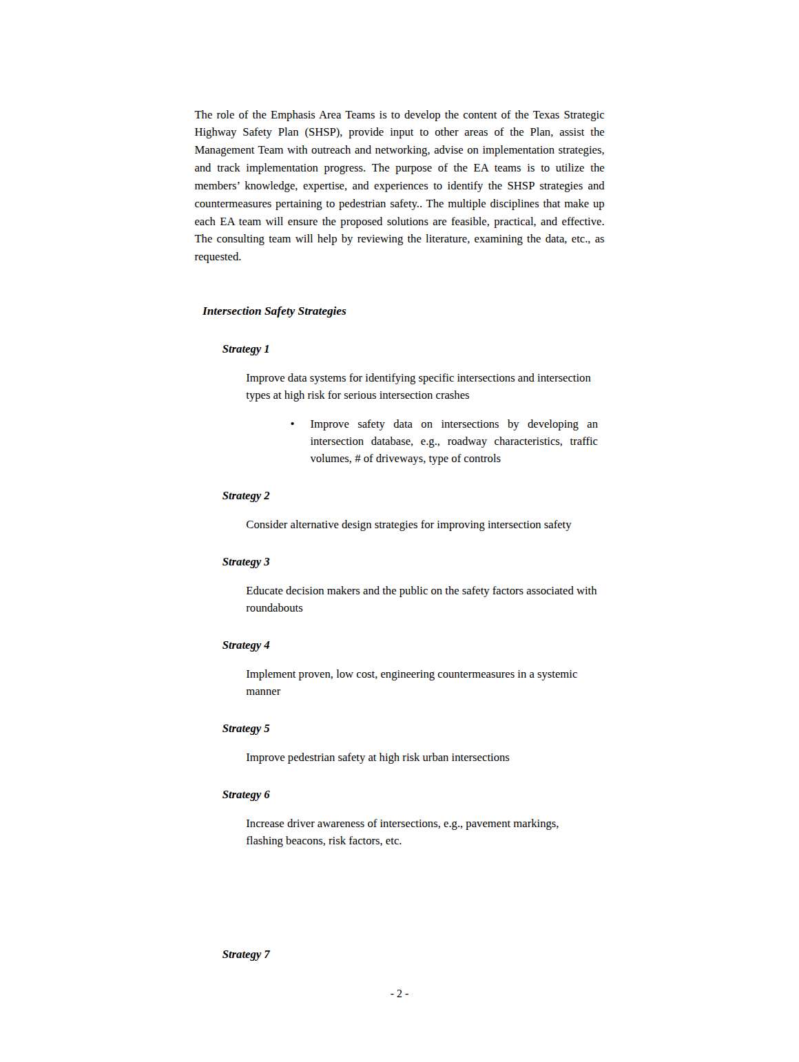The role of the Emphasis Area Teams is to develop the content of the Texas Strategic Highway Safety Plan (SHSP), provide input to other areas of the Plan, assist the Management Team with outreach and networking, advise on implementation strategies, and track implementation progress. The purpose of the EA teams is to utilize the members’ knowledge, expertise, and experiences to identify the SHSP strategies and countermeasures pertaining to pedestrian safety.. The multiple disciplines that make up each EA team will ensure the proposed solutions are feasible, practical, and effective. The consulting team will help by reviewing the literature, examining the data, etc., as requested.
Intersection Safety Strategies
Strategy 1
Improve data systems for identifying specific intersections and intersection types at high risk for serious intersection crashes
Improve safety data on intersections by developing an intersection database, e.g., roadway characteristics, traffic volumes, # of driveways, type of controls
Strategy 2
Consider alternative design strategies for improving intersection safety
Strategy 3
Educate decision makers and the public on the safety factors associated with roundabouts
Strategy 4
Implement proven, low cost, engineering countermeasures in a systemic manner
Strategy 5
Improve pedestrian safety at high risk urban intersections
Strategy 6
Increase driver awareness of intersections, e.g., pavement markings, flashing beacons, risk factors, etc.
Strategy 7
- 2 -